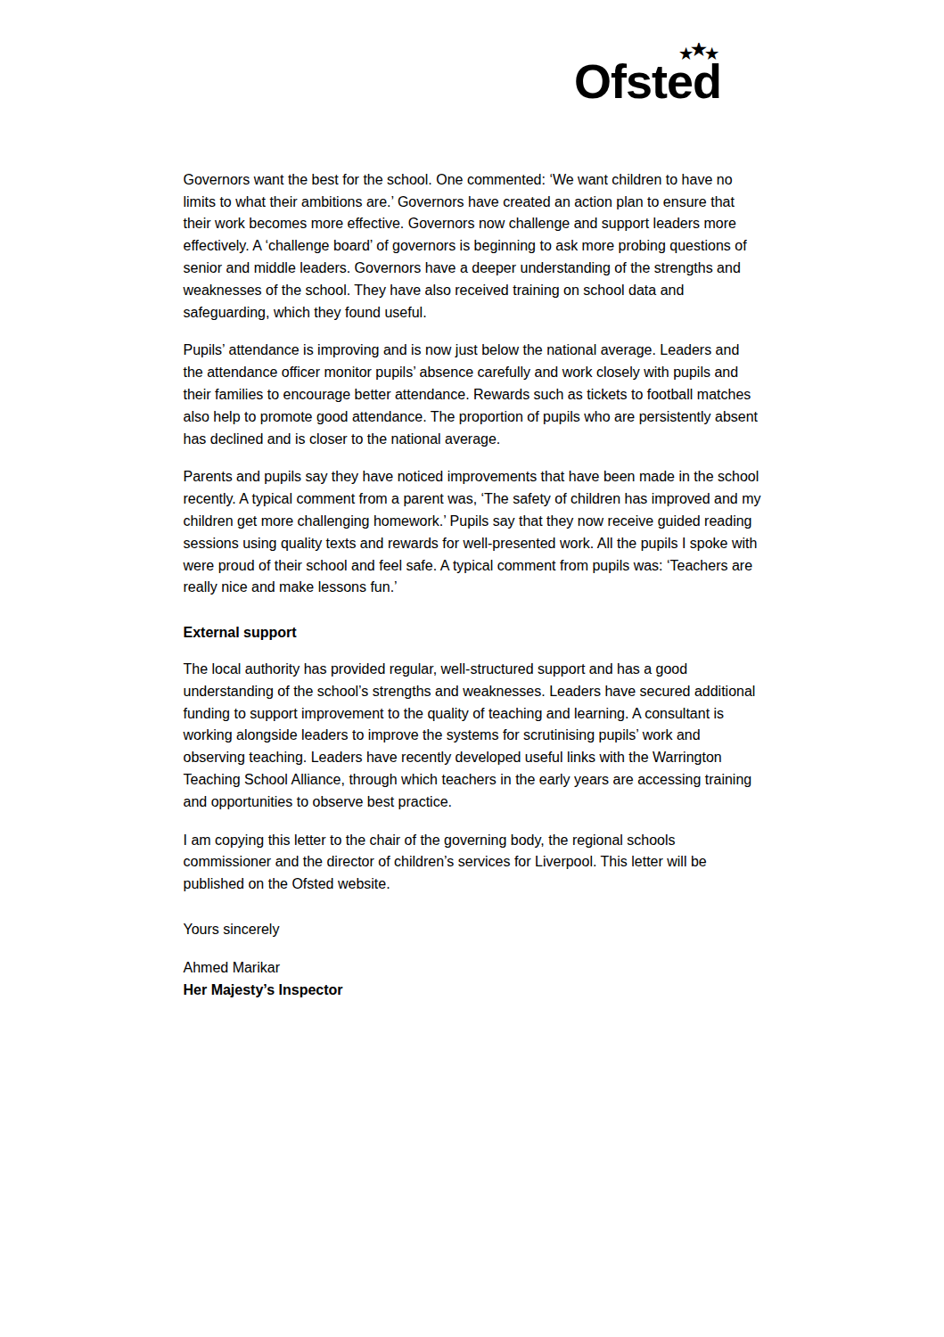Ofsted ★ ★ ★
Governors want the best for the school. One commented: ‘We want children to have no limits to what their ambitions are.’ Governors have created an action plan to ensure that their work becomes more effective. Governors now challenge and support leaders more effectively. A ‘challenge board’ of governors is beginning to ask more probing questions of senior and middle leaders. Governors have a deeper understanding of the strengths and weaknesses of the school. They have also received training on school data and safeguarding, which they found useful.
Pupils’ attendance is improving and is now just below the national average. Leaders and the attendance officer monitor pupils’ absence carefully and work closely with pupils and their families to encourage better attendance. Rewards such as tickets to football matches also help to promote good attendance. The proportion of pupils who are persistently absent has declined and is closer to the national average.
Parents and pupils say they have noticed improvements that have been made in the school recently. A typical comment from a parent was, ‘The safety of children has improved and my children get more challenging homework.’ Pupils say that they now receive guided reading sessions using quality texts and rewards for well-presented work. All the pupils I spoke with were proud of their school and feel safe. A typical comment from pupils was: ‘Teachers are really nice and make lessons fun.’
External support
The local authority has provided regular, well-structured support and has a good understanding of the school’s strengths and weaknesses. Leaders have secured additional funding to support improvement to the quality of teaching and learning. A consultant is working alongside leaders to improve the systems for scrutinising pupils’ work and observing teaching. Leaders have recently developed useful links with the Warrington Teaching School Alliance, through which teachers in the early years are accessing training and opportunities to observe best practice.
I am copying this letter to the chair of the governing body, the regional schools commissioner and the director of children’s services for Liverpool. This letter will be published on the Ofsted website.
Yours sincerely
Ahmed Marikar
Her Majesty’s Inspector